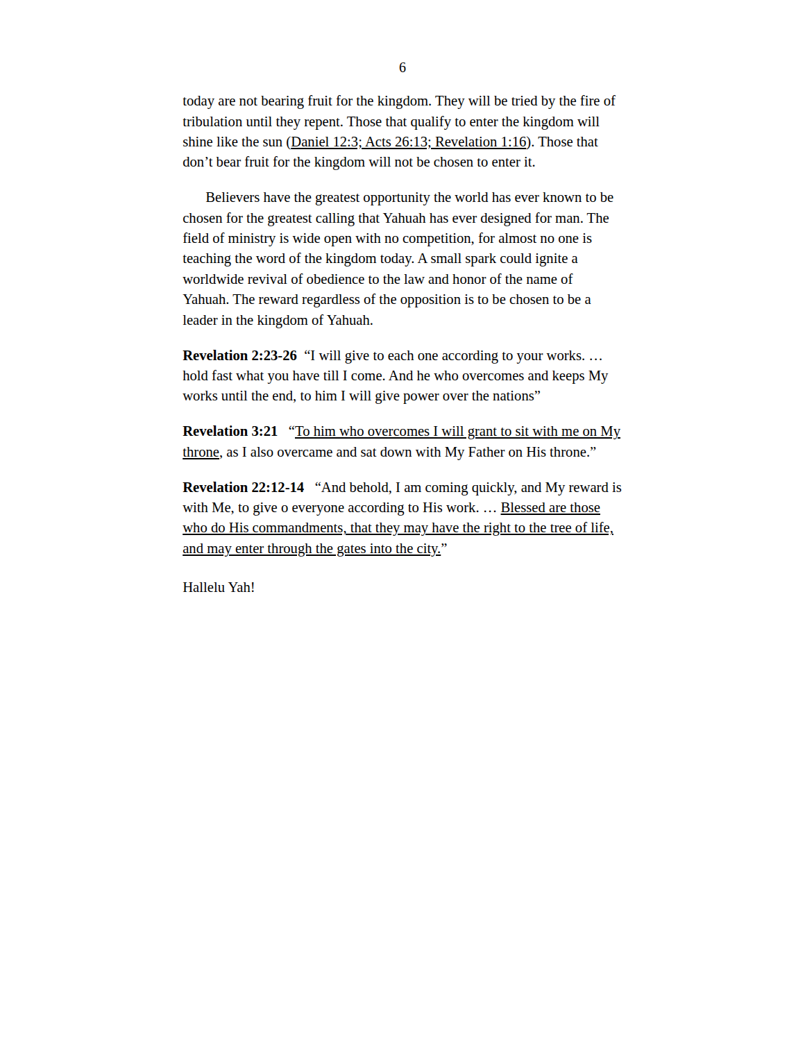6
today are not bearing fruit for the kingdom. They will be tried by the fire of tribulation until they repent. Those that qualify to enter the kingdom will shine like the sun (Daniel 12:3; Acts 26:13; Revelation 1:16). Those that don’t bear fruit for the kingdom will not be chosen to enter it.
Believers have the greatest opportunity the world has ever known to be chosen for the greatest calling that Yahuah has ever designed for man. The field of ministry is wide open with no competition, for almost no one is teaching the word of the kingdom today. A small spark could ignite a worldwide revival of obedience to the law and honor of the name of Yahuah. The reward regardless of the opposition is to be chosen to be a leader in the kingdom of Yahuah.
Revelation 2:23-26 “I will give to each one according to your works. … hold fast what you have till I come. And he who overcomes and keeps My works until the end, to him I will give power over the nations”
Revelation 3:21 “To him who overcomes I will grant to sit with me on My throne, as I also overcame and sat down with My Father on His throne.”
Revelation 22:12-14 “And behold, I am coming quickly, and My reward is with Me, to give o everyone according to His work. … Blessed are those who do His commandments, that they may have the right to the tree of life, and may enter through the gates into the city.”
Hallelu Yah!